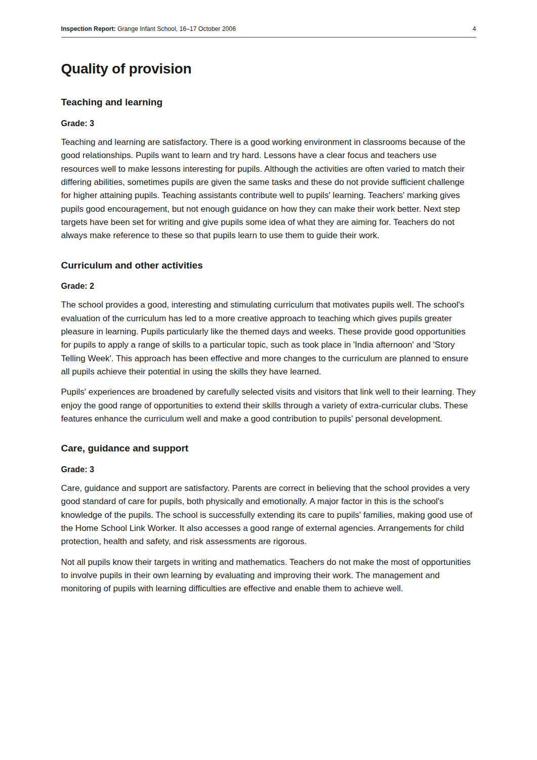Inspection Report: Grange Infant School, 16–17 October 2006
4
Quality of provision
Teaching and learning
Grade: 3
Teaching and learning are satisfactory. There is a good working environment in classrooms because of the good relationships. Pupils want to learn and try hard. Lessons have a clear focus and teachers use resources well to make lessons interesting for pupils. Although the activities are often varied to match their differing abilities, sometimes pupils are given the same tasks and these do not provide sufficient challenge for higher attaining pupils. Teaching assistants contribute well to pupils' learning. Teachers' marking gives pupils good encouragement, but not enough guidance on how they can make their work better. Next step targets have been set for writing and give pupils some idea of what they are aiming for. Teachers do not always make reference to these so that pupils learn to use them to guide their work.
Curriculum and other activities
Grade: 2
The school provides a good, interesting and stimulating curriculum that motivates pupils well. The school's evaluation of the curriculum has led to a more creative approach to teaching which gives pupils greater pleasure in learning. Pupils particularly like the themed days and weeks. These provide good opportunities for pupils to apply a range of skills to a particular topic, such as took place in 'India afternoon' and 'Story Telling Week'. This approach has been effective and more changes to the curriculum are planned to ensure all pupils achieve their potential in using the skills they have learned.
Pupils' experiences are broadened by carefully selected visits and visitors that link well to their learning. They enjoy the good range of opportunities to extend their skills through a variety of extra-curricular clubs. These features enhance the curriculum well and make a good contribution to pupils' personal development.
Care, guidance and support
Grade: 3
Care, guidance and support are satisfactory. Parents are correct in believing that the school provides a very good standard of care for pupils, both physically and emotionally. A major factor in this is the school's knowledge of the pupils. The school is successfully extending its care to pupils' families, making good use of the Home School Link Worker. It also accesses a good range of external agencies. Arrangements for child protection, health and safety, and risk assessments are rigorous.
Not all pupils know their targets in writing and mathematics. Teachers do not make the most of opportunities to involve pupils in their own learning by evaluating and improving their work. The management and monitoring of pupils with learning difficulties are effective and enable them to achieve well.